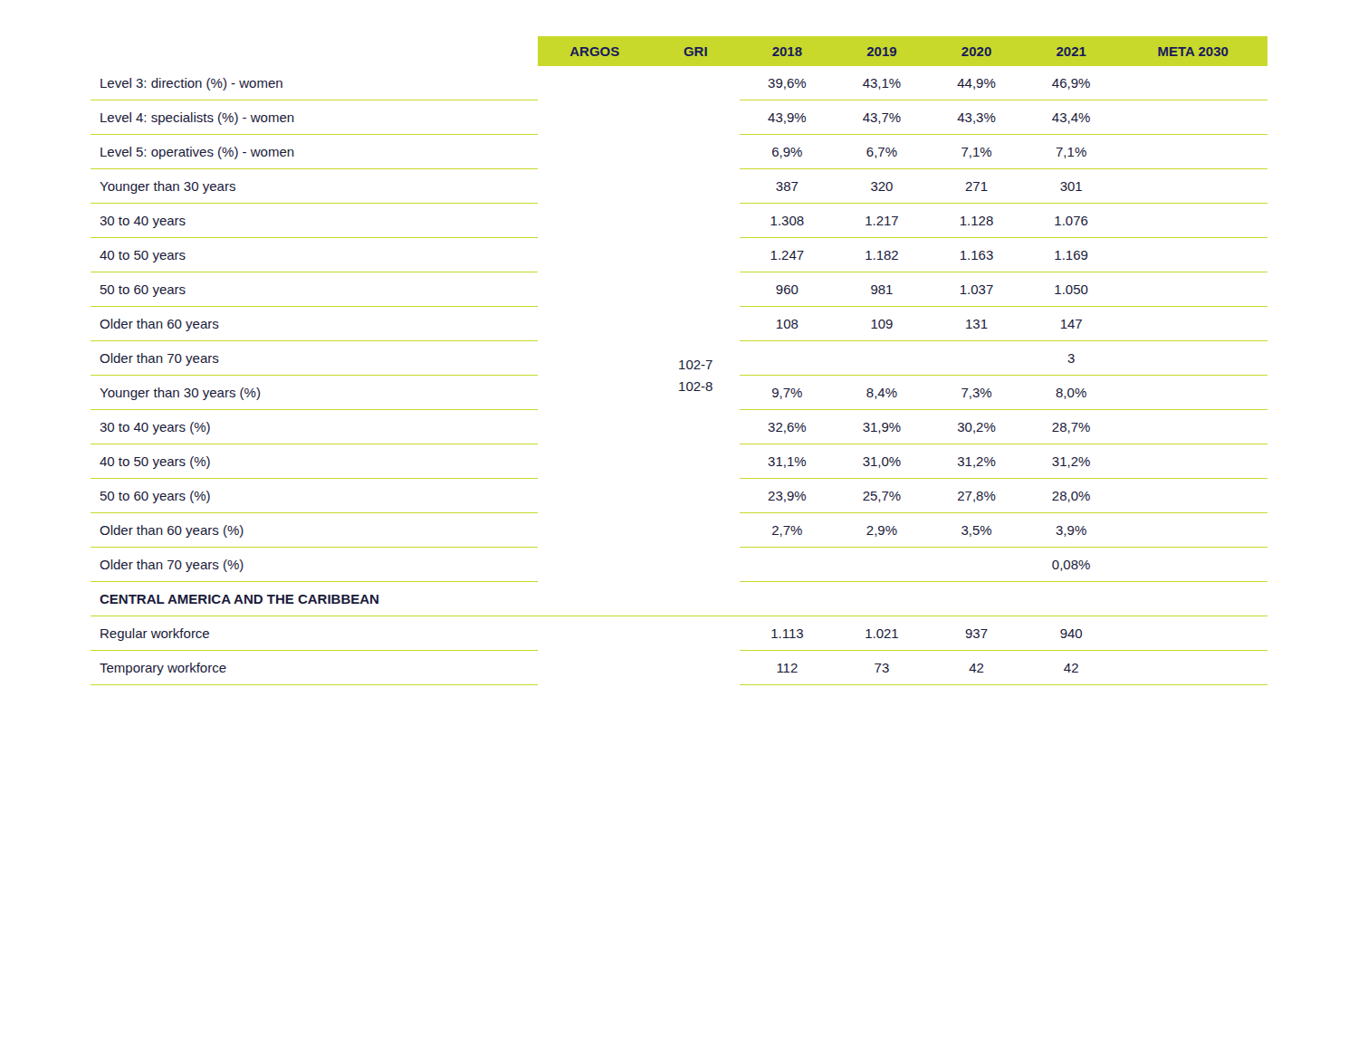| | ARGOS | GRI | 2018 | 2019 | 2020 | 2021 | META 2030 |
| --- | --- | --- | --- | --- | --- | --- | --- |
| Level 3: direction (%) - women | | | 39,6% | 43,1% | 44,9% | 46,9% | |
| Level 4: specialists (%) - women | | | 43,9% | 43,7% | 43,3% | 43,4% | |
| Level 5: operatives (%) - women | | | 6,9% | 6,7% | 7,1% | 7,1% | |
| Younger than 30 years | | | 387 | 320 | 271 | 301 | |
| 30 to 40 years | | | 1.308 | 1.217 | 1.128 | 1.076 | |
| 40 to 50 years | | | 1.247 | 1.182 | 1.163 | 1.169 | |
| 50 to 60 years | | | 960 | 981 | 1.037 | 1.050 | |
| Older than 60 years | | | 108 | 109 | 131 | 147 | |
| Older than 70 years | | 102-7 102-8 | | | | 3 | |
| Younger than 30 years (%) | | 9,7% | 8,4% | 7,3% | 8,0% | |
| 30 to 40 years (%) | | | 32,6% | 31,9% | 30,2% | 28,7% | |
| 40 to 50 years (%) | | | 31,1% | 31,0% | 31,2% | 31,2% | |
| 50 to 60 years (%) | | | 23,9% | 25,7% | 27,8% | 28,0% | |
| Older than 60 years (%) | | | 2,7% | 2,9% | 3,5% | 3,9% | |
| Older than 70 years (%) | | | | | | 0,08% | |
| CENTRAL AMERICA AND THE CARIBBEAN | | | | | | | |
| Regular workforce | | | 1.113 | 1.021 | 937 | 940 | |
| Temporary workforce | | | 112 | 73 | 42 | 42 | |